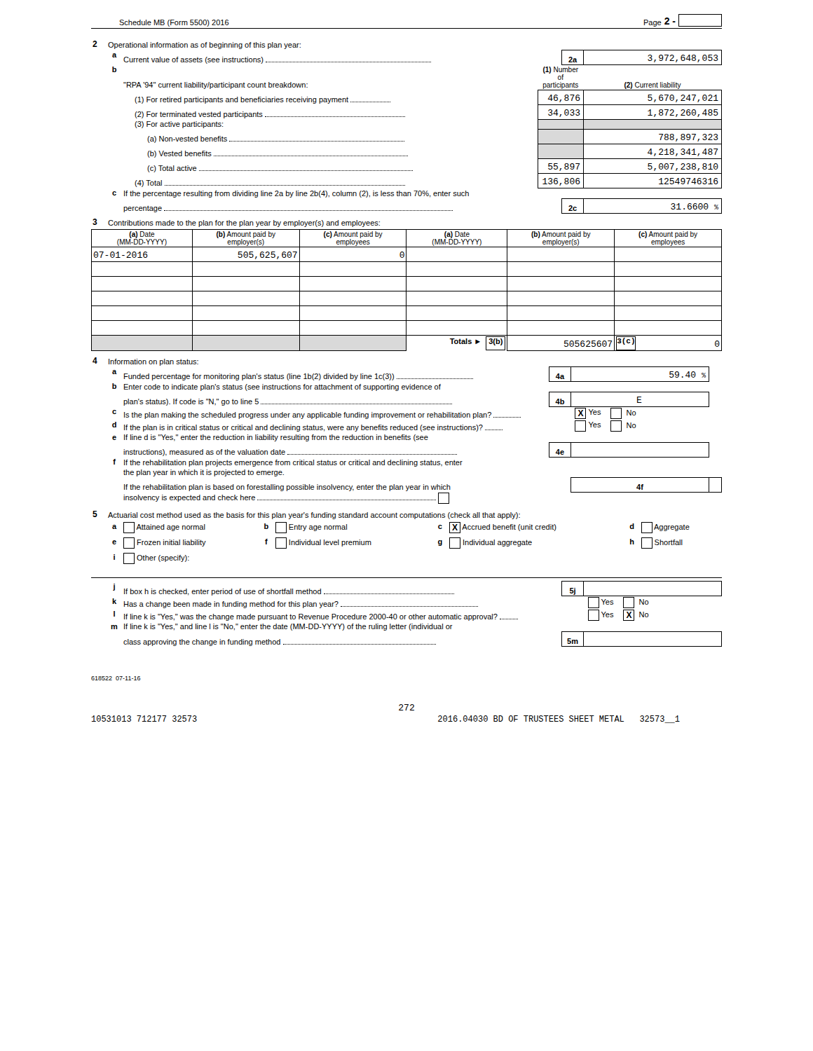Schedule MB (Form 5500) 2016
Page 2 -
| 2 | Operational information as of beginning of this plan year: |
| | a | Current value of assets (see instructions) | | 2a | 3,972,648,053 |
| | b | "RPA '94" current liability/participant count breakdown: | (1) Number of participants | (2) Current liability |
| | | (1) For retired participants and beneficiaries receiving payment | 46,876 | 5,670,247,021 |
| | | (2) For terminated vested participants | 34,033 | 1,872,260,485 |
| | | (3) For active participants: | | |
| | | (a) Non-vested benefits | | 788,897,323 |
| | | (b) Vested benefits | | 4,218,341,487 |
| | | (c) Total active | 55,897 | 5,007,238,810 |
| | | (4) Total | 136,806 | 12549746316 |
| | c | If the percentage resulting from dividing line 2a by line 2b(4), column (2), is less than 70%, enter such |
| | | percentage | | 2c | 31.6600 % |
| 3 | Contributions made to the plan for the plan year by employer(s) and employees: |
| (a) Date (MM-DD-YYYY) | (b) Amount paid by employer(s) | (c) Amount paid by employees | (a) Date (MM-DD-YYYY) | (b) Amount paid by employer(s) | (c) Amount paid by employees |
| --- | --- | --- | --- | --- | --- |
| 07-01-2016 | 505,625,607 | 0 | | | |
| | | | Totals ► 3(b) | 505625607 | 3(c) 0 |
| 4 | Information on plan status: |
| | a | Funded percentage for monitoring plan's status (line 1b(2) divided by line 1c(3)) | 4a | 59.40 % |
| | b | Enter code to indicate plan's status (see instructions for attachment of supporting evidence of |
| | | plan's status). If code is "N," go to line 5 | 4b | E |
| | c | Is the plan making the scheduled progress under any applicable funding improvement or rehabilitation plan? | X Yes No |
| | d | If the plan is in critical status or critical and declining status, were any benefits reduced (see instructions)? | Yes No |
| | e | If line d is "Yes," enter the reduction in liability resulting from the reduction in benefits (see |
| | | instructions), measured as of the valuation date | 4e | |
| | f | If the rehabilitation plan projects emergence from critical status or critical and declining status, enter |
| | | the plan year in which it is projected to emerge. |
| | | If the rehabilitation plan is based on forestalling possible insolvency, enter the plan year in which | 4f | |
| | | insolvency is expected and check here | | |
| 5 | Actuarial cost method used as the basis for this plan year's funding standard account computations (check all that apply): |
| | a | Attained age normal | b | Entry age normal | c | X Accrued benefit (unit credit) | d | Aggregate |
| | e | Frozen initial liability | f | Individual level premium | g | Individual aggregate | h | Shortfall |
| | i | Other (specify): |
| | j | If box h is checked, enter period of use of shortfall method | 5j | |
| | k | Has a change been made in funding method for this plan year? | Yes No |
| | l | If line k is "Yes," was the change made pursuant to Revenue Procedure 2000-40 or other automatic approval? | Yes X No |
| | m | If line k is "Yes," and line l is "No," enter the date (MM-DD-YYYY) of the ruling letter (individual or |
| | | class approving the change in funding method | 5m | |
618522 07-11-16
272
10531013 712177 32573
2016.04030 BD OF TRUSTEES SHEET METAL 32573__1